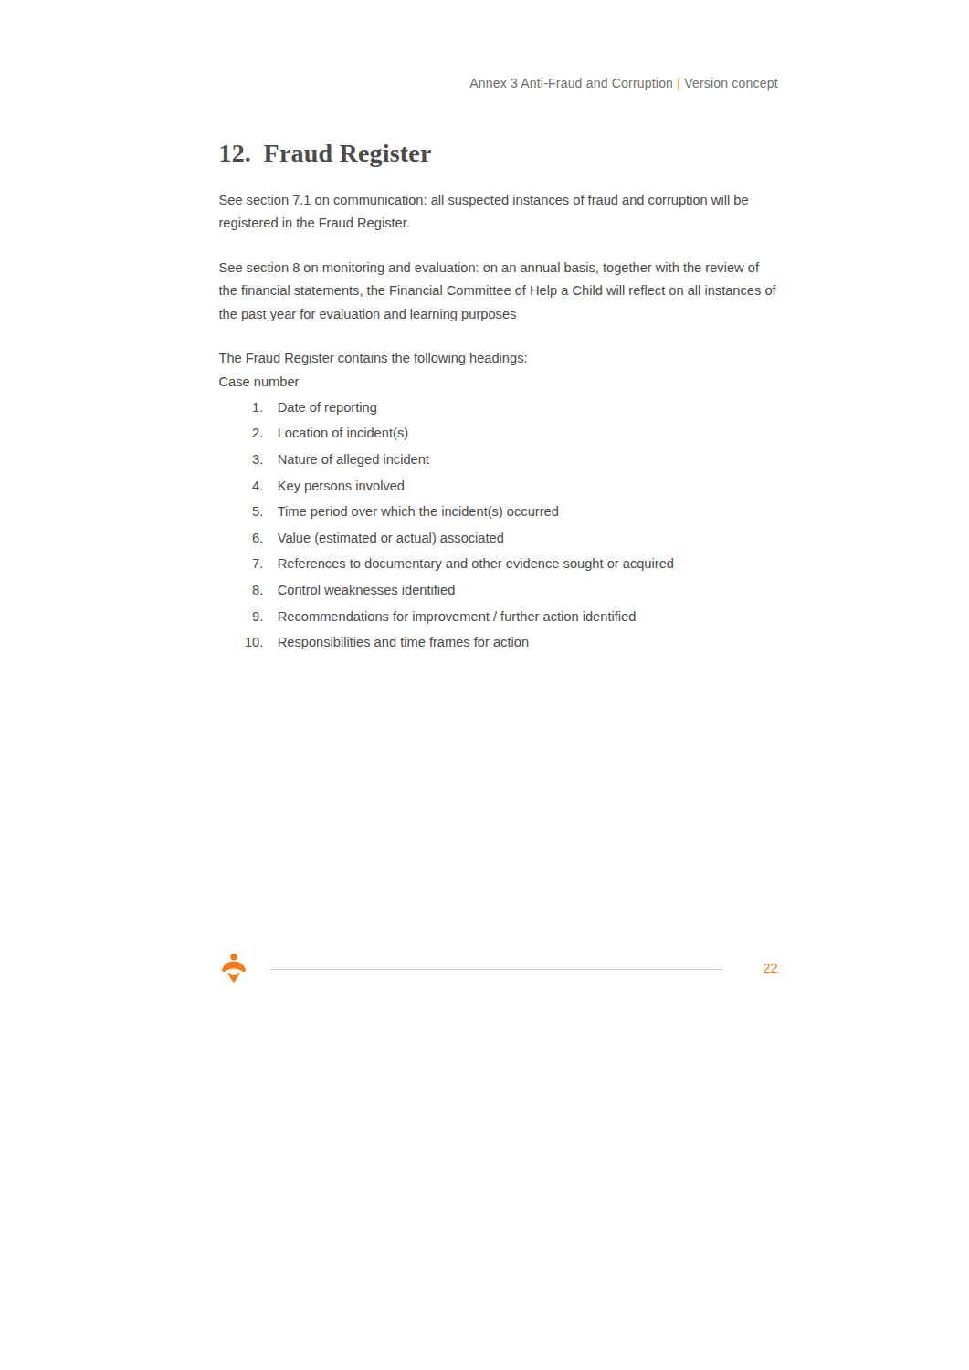Annex 3 Anti-Fraud and Corruption | Version concept
12. Fraud Register
See section 7.1 on communication: all suspected instances of fraud and corruption will be registered in the Fraud Register.
See section 8 on monitoring and evaluation: on an annual basis, together with the review of the financial statements, the Financial Committee of Help a Child will reflect on all instances of the past year for evaluation and learning purposes
The Fraud Register contains the following headings:
Case number
Date of reporting
Location of incident(s)
Nature of alleged incident
Key persons involved
Time period over which the incident(s) occurred
Value (estimated or actual) associated
References to documentary and other evidence sought or acquired
Control weaknesses identified
Recommendations for improvement / further action identified
Responsibilities and time frames for action
22